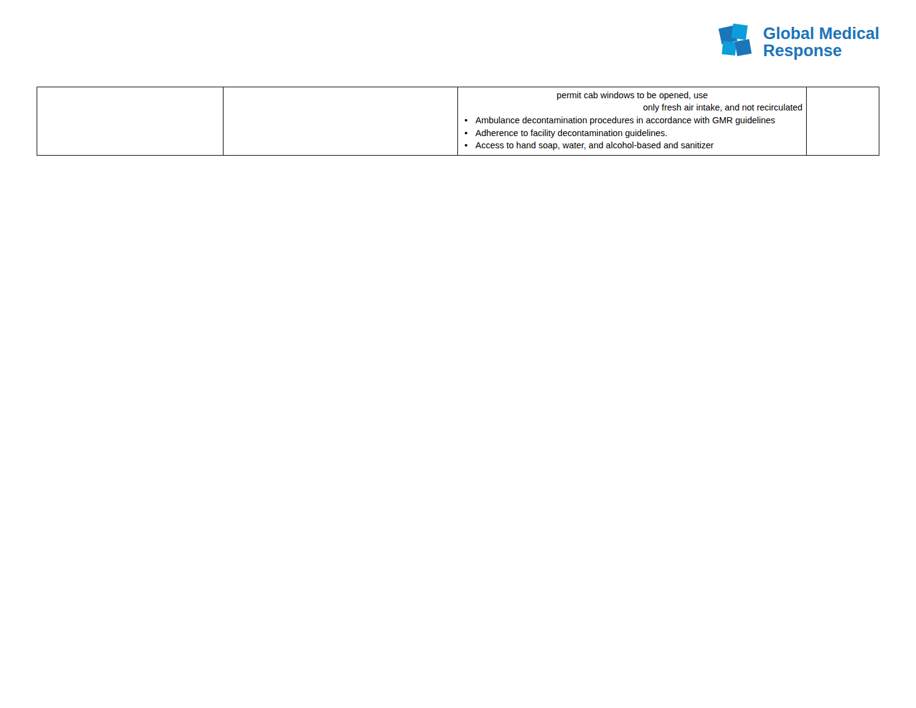Global Medical
Response
| | | permit cab windows to be opened, use only fresh air intake, and not recirculated Ambulance decontamination procedures in accordance with GMR guidelines Adherence to facility decontamination guidelines. Access to hand soap, water, and alcohol-based and sanitizer | |